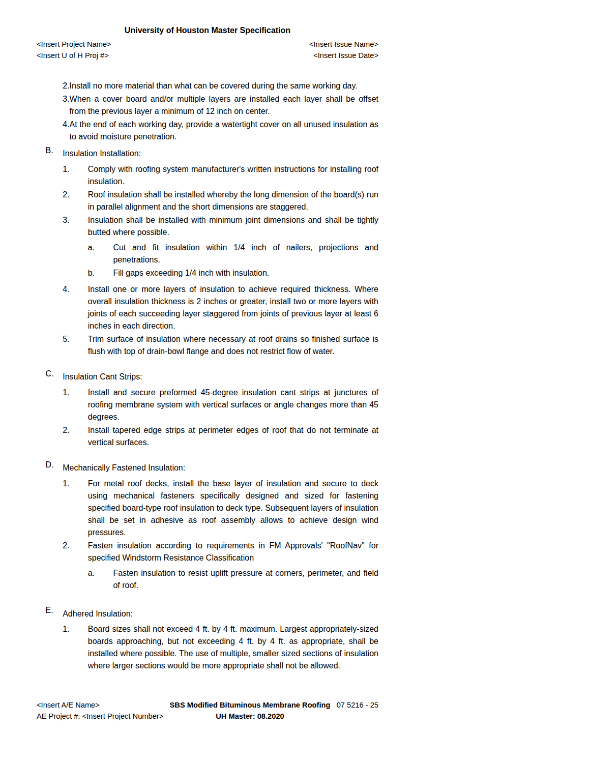University of Houston Master Specification
<Insert Project Name>
<Insert U of H Proj #>
<Insert Issue Name>
<Insert Issue Date>
2. Install no more material than what can be covered during the same working day.
3. When a cover board and/or multiple layers are installed each layer shall be offset from the previous layer a minimum of 12 inch on center.
4. At the end of each working day, provide a watertight cover on all unused insulation as to avoid moisture penetration.
B.
Insulation Installation:
1. Comply with roofing system manufacturer's written instructions for installing roof insulation.
2. Roof insulation shall be installed whereby the long dimension of the board(s) run in parallel alignment and the short dimensions are staggered.
3.
Insulation shall be installed with minimum joint dimensions and shall be tightly butted where possible.
a. Cut and fit insulation within 1/4 inch of nailers, projections and penetrations.
b. Fill gaps exceeding 1/4 inch with insulation.
4. Install one or more layers of insulation to achieve required thickness. Where overall insulation thickness is 2 inches or greater, install two or more layers with joints of each succeeding layer staggered from joints of previous layer at least 6 inches in each direction.
5. Trim surface of insulation where necessary at roof drains so finished surface is flush with top of drain-bowl flange and does not restrict flow of water.
C.
Insulation Cant Strips:
1. Install and secure preformed 45-degree insulation cant strips at junctures of roofing membrane system with vertical surfaces or angle changes more than 45 degrees.
2. Install tapered edge strips at perimeter edges of roof that do not terminate at vertical surfaces.
D.
Mechanically Fastened Insulation:
1. For metal roof decks, install the base layer of insulation and secure to deck using mechanical fasteners specifically designed and sized for fastening specified board-type roof insulation to deck type. Subsequent layers of insulation shall be set in adhesive as roof assembly allows to achieve design wind pressures.
2.
Fasten insulation according to requirements in FM Approvals' "RoofNav" for specified Windstorm Resistance Classification
a. Fasten insulation to resist uplift pressure at corners, perimeter, and field of roof.
E.
Adhered Insulation:
1. Board sizes shall not exceed 4 ft. by 4 ft. maximum. Largest appropriately-sized boards approaching, but not exceeding 4 ft. by 4 ft. as appropriate, shall be installed where possible. The use of multiple, smaller sized sections of insulation where larger sections would be more appropriate shall not be allowed.
<Insert A/E Name>
AE Project #: <Insert Project Number>
SBS Modified Bituminous Membrane Roofing
UH Master: 08.2020
07 5216 - 25